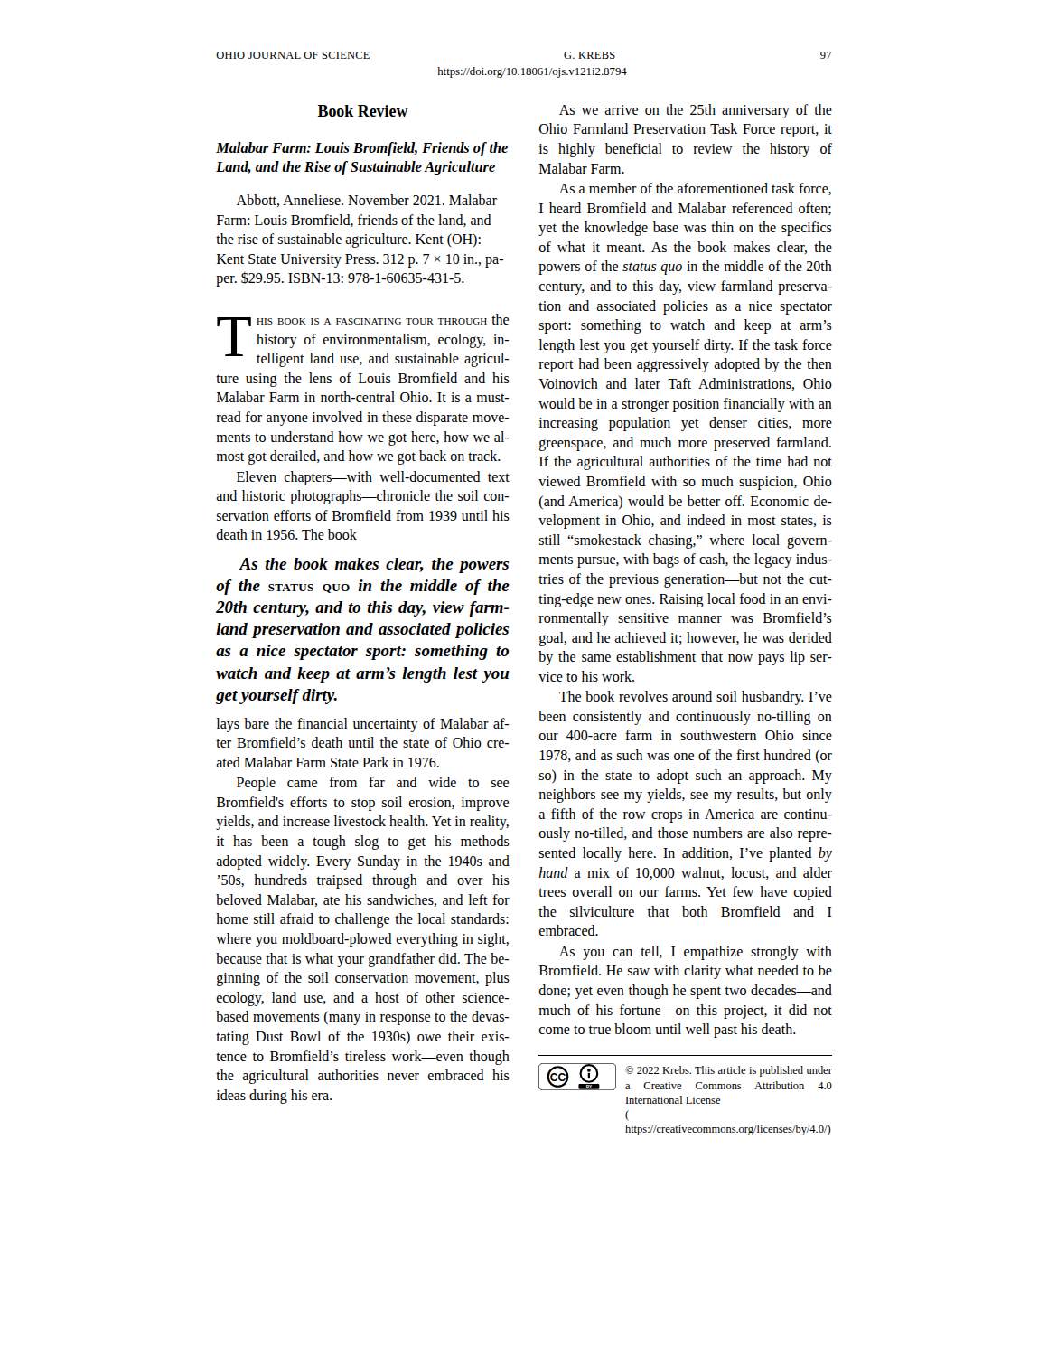Ohio Journal of Science G. Krebs 97
https://doi.org/10.18061/ojs.v121i2.8794
Book Review
Malabar Farm: Louis Bromfield, Friends of the Land, and the Rise of Sustainable Agriculture
Abbott, Anneliese. November 2021. Malabar Farm: Louis Bromfield, friends of the land, and the rise of sustainable agriculture. Kent (OH): Kent State University Press. 312 p. 7 × 10 in., paper. $29.95. ISBN-13: 978-1-60635-431-5.
This book is a fascinating tour through the history of environmentalism, ecology, intelligent land use, and sustainable agriculture using the lens of Louis Bromfield and his Malabar Farm in north-central Ohio. It is a must-read for anyone involved in these disparate movements to understand how we got here, how we almost got derailed, and how we got back on track.
Eleven chapters—with well-documented text and historic photographs—chronicle the soil conservation efforts of Bromfield from 1939 until his death in 1956. The book
As the book makes clear, the powers of the status quo in the middle of the 20th century, and to this day, view farmland preservation and associated policies as a nice spectator sport: something to watch and keep at arm’s length lest you get yourself dirty.
lays bare the financial uncertainty of Malabar after Bromfield’s death until the state of Ohio created Malabar Farm State Park in 1976.
People came from far and wide to see Bromfield's efforts to stop soil erosion, improve yields, and increase livestock health. Yet in reality, it has been a tough slog to get his methods adopted widely. Every Sunday in the 1940s and ’50s, hundreds traipsed through and over his beloved Malabar, ate his sandwiches, and left for home still afraid to challenge the local standards: where you moldboard-plowed everything in sight, because that is what your grandfather did. The beginning of the soil conservation movement, plus ecology, land use, and a host of other science-based movements (many in response to the devastating Dust Bowl of the 1930s) owe their existence to Bromfield’s tireless work—even though the agricultural authorities never embraced his ideas during his era.
As we arrive on the 25th anniversary of the Ohio Farmland Preservation Task Force report, it is highly beneficial to review the history of Malabar Farm.
As a member of the aforementioned task force, I heard Bromfield and Malabar referenced often; yet the knowledge base was thin on the specifics of what it meant. As the book makes clear, the powers of the status quo in the middle of the 20th century, and to this day, view farmland preservation and associated policies as a nice spectator sport: something to watch and keep at arm’s length lest you get yourself dirty. If the task force report had been aggressively adopted by the then Voinovich and later Taft Administrations, Ohio would be in a stronger position financially with an increasing population yet denser cities, more greenspace, and much more preserved farmland. If the agricultural authorities of the time had not viewed Bromfield with so much suspicion, Ohio (and America) would be better off. Economic development in Ohio, and indeed in most states, is still “smokestack chasing,” where local governments pursue, with bags of cash, the legacy industries of the previous generation—but not the cutting-edge new ones. Raising local food in an environmentally sensitive manner was Bromfield’s goal, and he achieved it; however, he was derided by the same establishment that now pays lip service to his work.
The book revolves around soil husbandry. I’ve been consistently and continuously no-tilling on our 400-acre farm in southwestern Ohio since 1978, and as such was one of the first hundred (or so) in the state to adopt such an approach. My neighbors see my yields, see my results, but only a fifth of the row crops in America are continuously no-tilled, and those numbers are also represented locally here. In addition, I’ve planted by hand a mix of 10,000 walnut, locust, and alder trees overall on our farms. Yet few have copied the silviculture that both Bromfield and I embraced.
As you can tell, I empathize strongly with Bromfield. He saw with clarity what needed to be done; yet even though he spent two decades—and much of his fortune—on this project, it did not come to true bloom until well past his death.
CC BY
© 2022 Krebs. This article is published under a Creative Commons Attribution 4.0 International License
( https://creativecommons.org/licenses/by/4.0/)